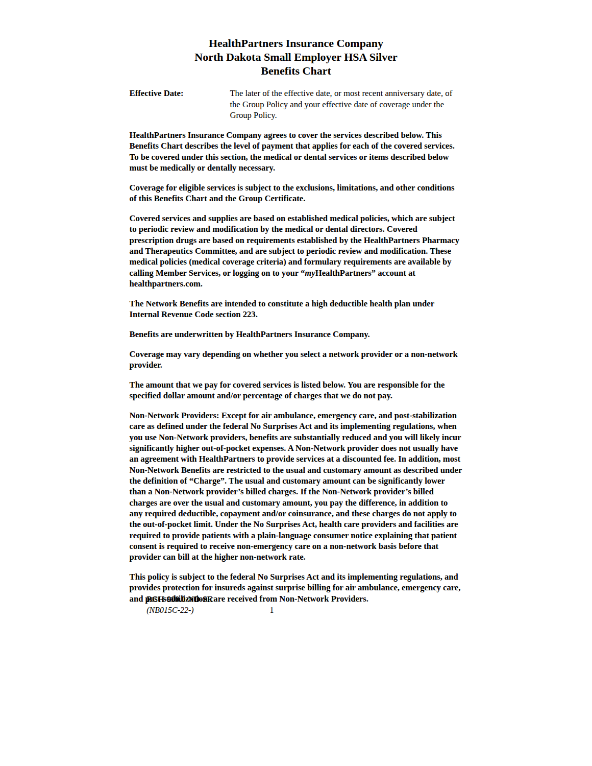HealthPartners Insurance Company North Dakota Small Employer HSA Silver Benefits Chart
Effective Date:
The later of the effective date, or most recent anniversary date, of the Group Policy and your effective date of coverage under the Group Policy.
HealthPartners Insurance Company agrees to cover the services described below. This Benefits Chart describes the level of payment that applies for each of the covered services. To be covered under this section, the medical or dental services or items described below must be medically or dentally necessary.
Coverage for eligible services is subject to the exclusions, limitations, and other conditions of this Benefits Chart and the Group Certificate.
Covered services and supplies are based on established medical policies, which are subject to periodic review and modification by the medical or dental directors. Covered prescription drugs are based on requirements established by the HealthPartners Pharmacy and Therapeutics Committee, and are subject to periodic review and modification. These medical policies (medical coverage criteria) and formulary requirements are available by calling Member Services, or logging on to your “my HealthPartners” account at healthpartners.com.
The Network Benefits are intended to constitute a high deductible health plan under Internal Revenue Code section 223.
Benefits are underwritten by HealthPartners Insurance Company.
Coverage may vary depending on whether you select a network provider or a non-network provider.
The amount that we pay for covered services is listed below. You are responsible for the specified dollar amount and/or percentage of charges that we do not pay.
Non-Network Providers: Except for air ambulance, emergency care, and post-stabilization care as defined under the federal No Surprises Act and its implementing regulations, when you use Non-Network providers, benefits are substantially reduced and you will likely incur significantly higher out-of-pocket expenses. A Non-Network provider does not usually have an agreement with HealthPartners to provide services at a discounted fee. In addition, most Non-Network Benefits are restricted to the usual and customary amount as described under the definition of “Charge”. The usual and customary amount can be significantly lower than a Non-Network provider’s billed charges. If the Non-Network provider’s billed charges are over the usual and customary amount, you pay the difference, in addition to any required deductible, copayment and/or coinsurance, and these charges do not apply to the out-of-pocket limit. Under the No Surprises Act, health care providers and facilities are required to provide patients with a plain-language consumer notice explaining that patient consent is required to receive non-emergency care on a non-network basis before that provider can bill at the higher non-network rate.
This policy is subject to the federal No Surprises Act and its implementing regulations, and provides protection for insureds against surprise billing for air ambulance, emergency care, and post-stabilization care received from Non-Network Providers.
BCH-900.0-ND-SE
(NB015C-22-) 1